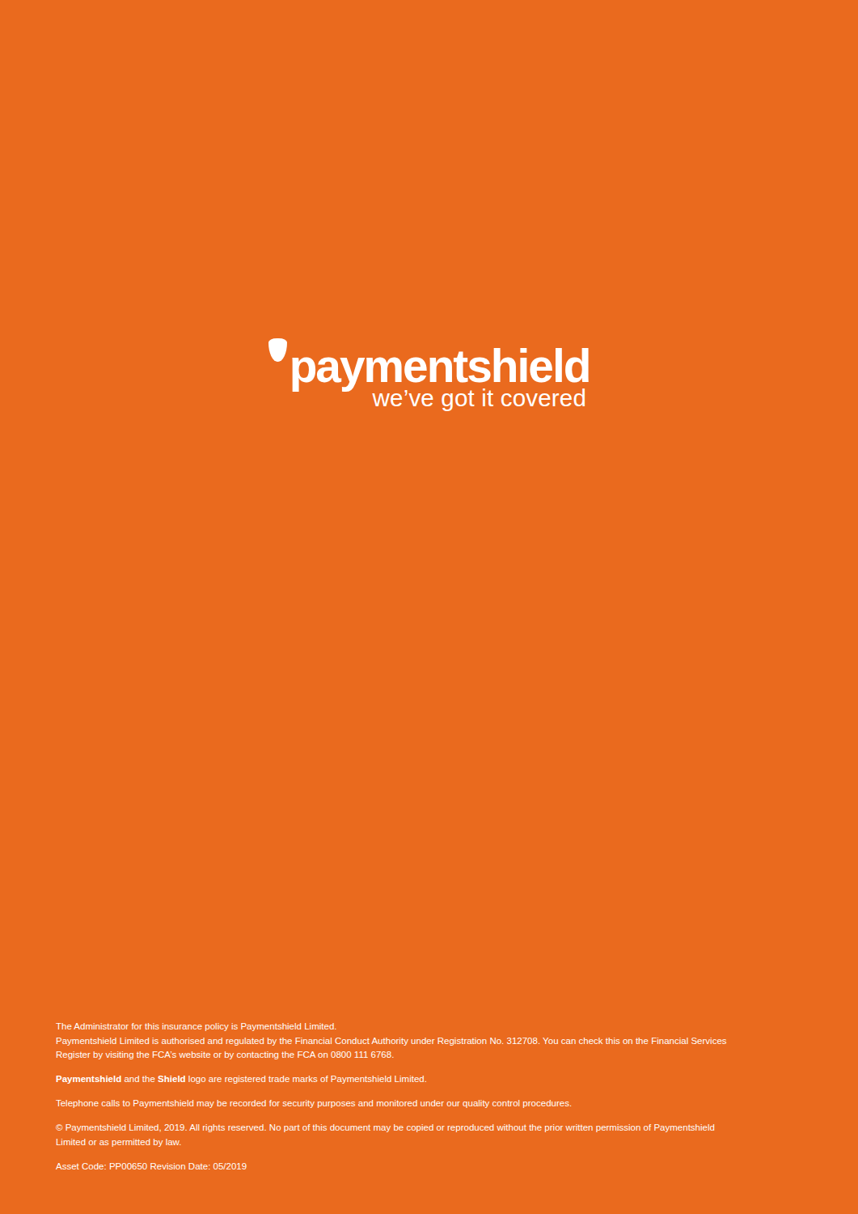paymentshield
we’ve got it covered
The Administrator for this insurance policy is Paymentshield Limited.
Paymentshield Limited is authorised and regulated by the Financial Conduct Authority under Registration No. 312708. You can check this on the Financial Services Register by visiting the FCA’s website or by contacting the FCA on 0800 111 6768.
Paymentshield and the Shield logo are registered trade marks of Paymentshield Limited.
Telephone calls to Paymentshield may be recorded for security purposes and monitored under our quality control procedures.
© Paymentshield Limited, 2019. All rights reserved. No part of this document may be copied or reproduced without the prior written permission of Paymentshield Limited or as permitted by law.
Asset Code: PP00650 Revision Date: 05/2019